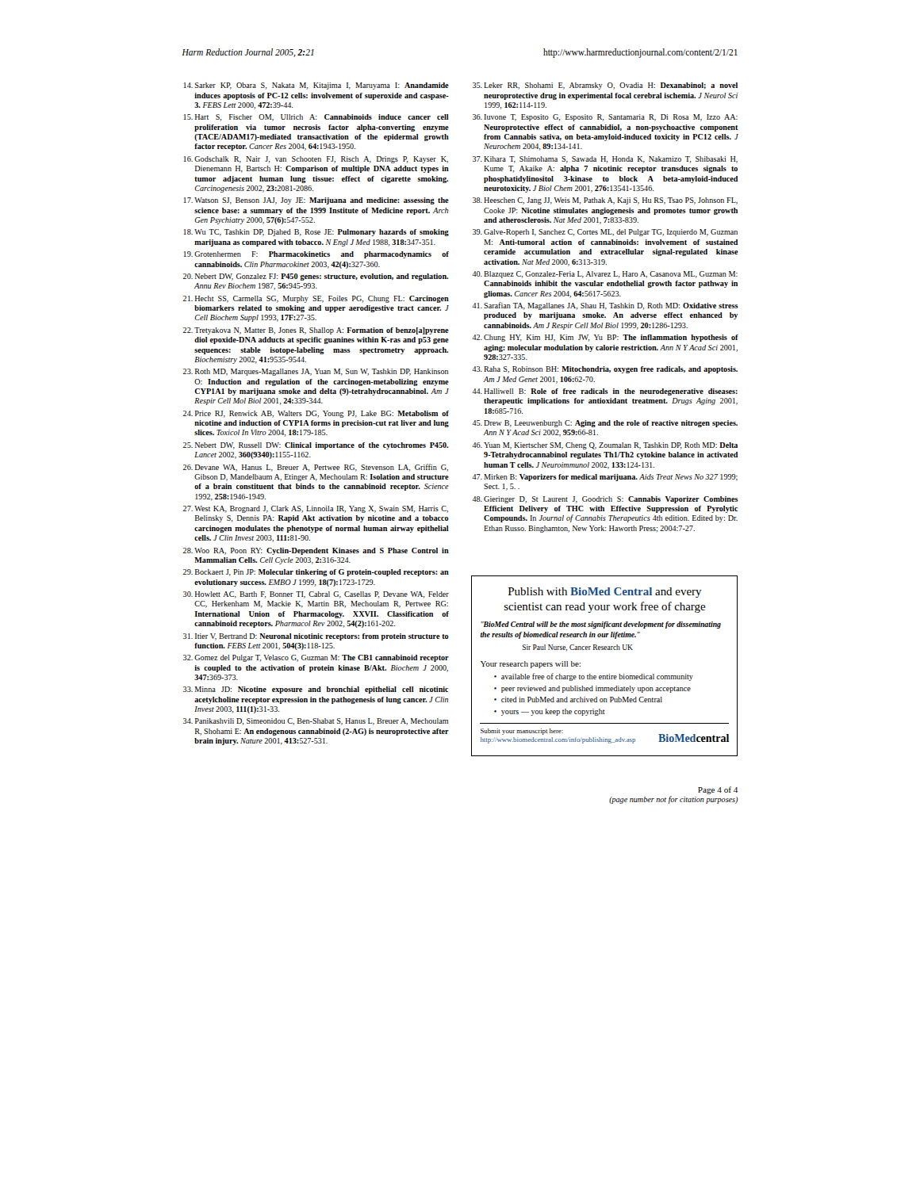Harm Reduction Journal 2005, 2: 21
http://www.harmreductionjournal.com/content/2/1/21
Sarker KP, Obara S, Nakata M, Kitajima I, Maruyama I: Anandamide induces apoptosis of PC-12 cells: involvement of superoxide and caspase-3. FEBS Lett 2000, 472: 39-44.
Hart S, Fischer OM, Ullrich A: Cannabinoids induce cancer cell proliferation via tumor necrosis factor alpha-converting enzyme (TACE/ADAM17)-mediated transactivation of the epidermal growth factor receptor. Cancer Res 2004, 64: 1943-1950.
Godschalk R, Nair J, van Schooten FJ, Risch A, Drings P, Kayser K, Dienemann H, Bartsch H: Comparison of multiple DNA adduct types in tumor adjacent human lung tissue: effect of cigarette smoking. Carcinogenesis 2002, 23: 2081-2086.
Watson SJ, Benson JAJ, Joy JE: Marijuana and medicine: assessing the science base: a summary of the 1999 Institute of Medicine report. Arch Gen Psychiatry 2000, 57(6): 547-552.
Wu TC, Tashkin DP, Djahed B, Rose JE: Pulmonary hazards of smoking marijuana as compared with tobacco. N Engl J Med 1988, 318: 347-351.
Grotenhermen F: Pharmacokinetics and pharmacodynamics of cannabinoids. Clin Pharmacokinet 2003, 42(4): 327-360.
Nebert DW, Gonzalez FJ: P450 genes: structure, evolution, and regulation. Annu Rev Biochem 1987, 56: 945-993.
Hecht SS, Carmella SG, Murphy SE, Foiles PG, Chung FL: Carcinogen biomarkers related to smoking and upper aerodigestive tract cancer. J Cell Biochem Suppl 1993, 17F: 27-35.
Tretyakova N, Matter B, Jones R, Shallop A: Formation of benzo[a]pyrene diol epoxide-DNA adducts at specific guanines within K-ras and p53 gene sequences: stable isotope-labeling mass spectrometry approach. Biochemistry 2002, 41: 9535-9544.
Roth MD, Marques-Magallanes JA, Yuan M, Sun W, Tashkin DP, Hankinson O: Induction and regulation of the carcinogen-metabolizing enzyme CYP1A1 by marijuana smoke and delta (9)-tetrahydrocannabinol. Am J Respir Cell Mol Biol 2001, 24: 339-344.
Price RJ, Renwick AB, Walters DG, Young PJ, Lake BG: Metabolism of nicotine and induction of CYP1A forms in precision-cut rat liver and lung slices. Toxicol In Vitro 2004, 18: 179-185.
Nebert DW, Russell DW: Clinical importance of the cytochromes P450. Lancet 2002, 360(9340): 1155-1162.
Devane WA, Hanus L, Breuer A, Pertwee RG, Stevenson LA, Griffin G, Gibson D, Mandelbaum A, Etinger A, Mechoulam R: Isolation and structure of a brain constituent that binds to the cannabinoid receptor. Science 1992, 258: 1946-1949.
West KA, Brognard J, Clark AS, Linnoila IR, Yang X, Swain SM, Harris C, Belinsky S, Dennis PA: Rapid Akt activation by nicotine and a tobacco carcinogen modulates the phenotype of normal human airway epithelial cells. J Clin Invest 2003, 111: 81-90.
Woo RA, Poon RY: Cyclin-Dependent Kinases and S Phase Control in Mammalian Cells. Cell Cycle 2003, 2: 316-324.
Bockaert J, Pin JP: Molecular tinkering of G protein-coupled receptors: an evolutionary success. EMBO J 1999, 18(7): 1723-1729.
Howlett AC, Barth F, Bonner TI, Cabral G, Casellas P, Devane WA, Felder CC, Herkenham M, Mackie K, Martin BR, Mechoulam R, Pertwee RG: International Union of Pharmacology. XXVII. Classification of cannabinoid receptors. Pharmacol Rev 2002, 54(2): 161-202.
Itier V, Bertrand D: Neuronal nicotinic receptors: from protein structure to function. FEBS Lett 2001, 504(3): 118-125.
Gomez del Pulgar T, Velasco G, Guzman M: The CB1 cannabinoid receptor is coupled to the activation of protein kinase B/Akt. Biochem J 2000, 347: 369-373.
Minna JD: Nicotine exposure and bronchial epithelial cell nicotinic acetylcholine receptor expression in the pathogenesis of lung cancer. J Clin Invest 2003, 111(1): 31-33.
Panikashvili D, Simeonidou C, Ben-Shabat S, Hanus L, Breuer A, Mechoulam R, Shohami E: An endogenous cannabinoid (2-AG) is neuroprotective after brain injury. Nature 2001, 413: 527-531.
Leker RR, Shohami E, Abramsky O, Ovadia H: Dexanabinol; a novel neuroprotective drug in experimental focal cerebral ischemia. J Neurol Sci 1999, 162: 114-119.
Iuvone T, Esposito G, Esposito R, Santamaria R, Di Rosa M, Izzo AA: Neuroprotective effect of cannabidiol, a non-psychoactive component from Cannabis sativa, on beta-amyloid-induced toxicity in PC12 cells. J Neurochem 2004, 89: 134-141.
Kihara T, Shimohama S, Sawada H, Honda K, Nakamizo T, Shibasaki H, Kume T, Akaike A: alpha 7 nicotinic receptor transduces signals to phosphatidylinositol 3-kinase to block A beta-amyloid-induced neurotoxicity. J Biol Chem 2001, 276: 13541-13546.
Heeschen C, Jang JJ, Weis M, Pathak A, Kaji S, Hu RS, Tsao PS, Johnson FL, Cooke JP: Nicotine stimulates angiogenesis and promotes tumor growth and atherosclerosis. Nat Med 2001, 7: 833-839.
Galve-Roperh I, Sanchez C, Cortes ML, del Pulgar TG, Izquierdo M, Guzman M: Anti-tumoral action of cannabinoids: involvement of sustained ceramide accumulation and extracellular signal-regulated kinase activation. Nat Med 2000, 6: 313-319.
Blazquez C, Gonzalez-Feria L, Alvarez L, Haro A, Casanova ML, Guzman M: Cannabinoids inhibit the vascular endothelial growth factor pathway in gliomas. Cancer Res 2004, 64: 5617-5623.
Sarafian TA, Magallanes JA, Shau H, Tashkin D, Roth MD: Oxidative stress produced by marijuana smoke. An adverse effect enhanced by cannabinoids. Am J Respir Cell Mol Biol 1999, 20: 1286-1293.
Chung HY, Kim HJ, Kim JW, Yu BP: The inflammation hypothesis of aging: molecular modulation by calorie restriction. Ann N Y Acad Sci 2001, 928: 327-335.
Raha S, Robinson BH: Mitochondria, oxygen free radicals, and apoptosis. Am J Med Genet 2001, 106: 62-70.
Halliwell B: Role of free radicals in the neurodegenerative diseases: therapeutic implications for antioxidant treatment. Drugs Aging 2001, 18: 685-716.
Drew B, Leeuwenburgh C: Aging and the role of reactive nitrogen species. Ann N Y Acad Sci 2002, 959: 66-81.
Yuan M, Kiertscher SM, Cheng Q, Zoumalan R, Tashkin DP, Roth MD: Delta 9-Tetrahydrocannabinol regulates Th1/Th2 cytokine balance in activated human T cells. J Neuroimmunol 2002, 133: 124-131.
Mirken B: Vaporizers for medical marijuana. Aids Treat News No 327 1999; Sect. 1, 5. .
Gieringer D, St Laurent J, Goodrich S: Cannabis Vaporizer Combines Efficient Delivery of THC with Effective Suppression of Pyrolytic Compounds. In Journal of Cannabis Therapeutics 4th edition. Edited by: Dr. Ethan Russo. Binghamton, New York: Haworth Press; 2004:7-27.
Publish with BioMed Central and every
scientist can read your work free of charge
"BioMed Central will be the most significant development for disseminating the results of biomedical research in our lifetime."
Sir Paul Nurse, Cancer Research UK
Your research papers will be:
available free of charge to the entire biomedical community
peer reviewed and published immediately upon acceptance
cited in PubMed and archived on PubMed Central
yours — you keep the copyright
Submit your manuscript here:
http://www.biomedcentral.com/info/publishing_adv.asp BioMedcentral
Page 4 of 4
(page number not for citation purposes)